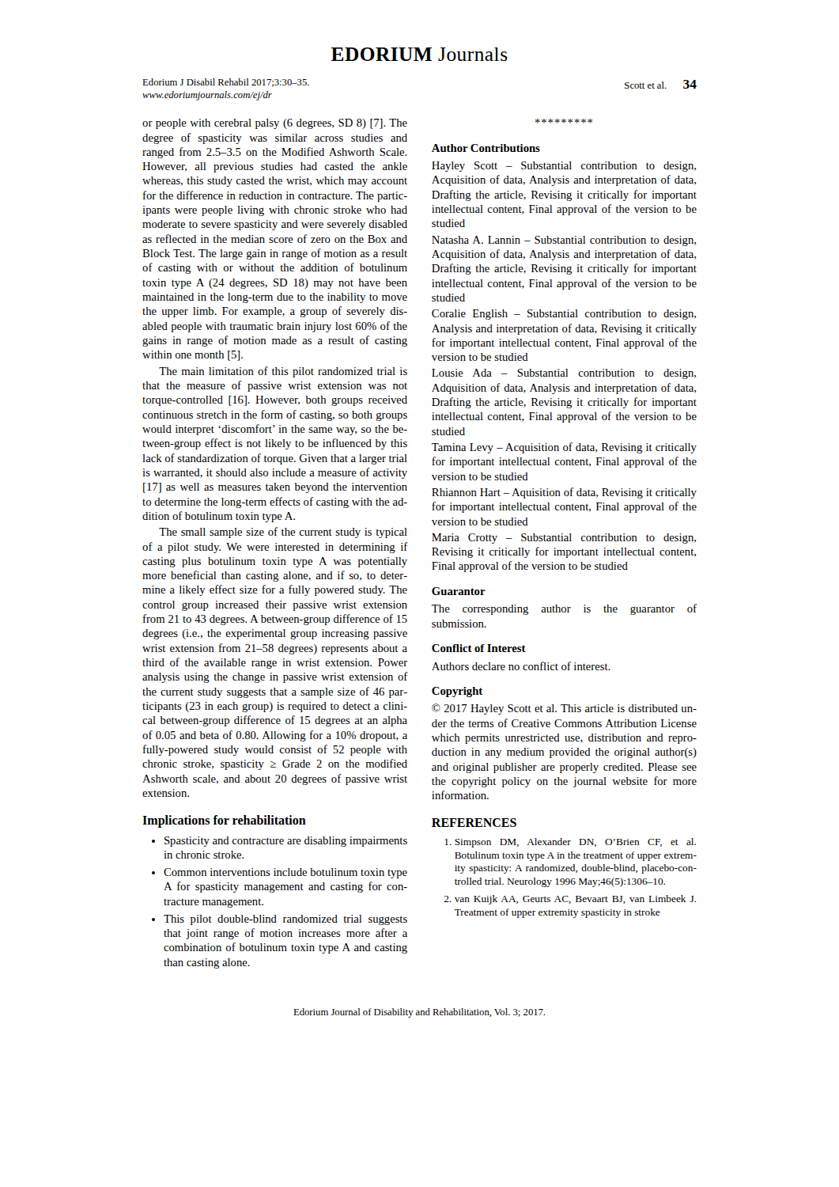EDORIUM Journals
Edorium J Disabil Rehabil 2017;3:30–35.
www.edoriumjournals.com/ej/dr
Scott et al. 34
or people with cerebral palsy (6 degrees, SD 8) [7]. The degree of spasticity was similar across studies and ranged from 2.5–3.5 on the Modified Ashworth Scale. However, all previous studies had casted the ankle whereas, this study casted the wrist, which may account for the difference in reduction in contracture. The participants were people living with chronic stroke who had moderate to severe spasticity and were severely disabled as reflected in the median score of zero on the Box and Block Test. The large gain in range of motion as a result of casting with or without the addition of botulinum toxin type A (24 degrees, SD 18) may not have been maintained in the long-term due to the inability to move the upper limb. For example, a group of severely disabled people with traumatic brain injury lost 60% of the gains in range of motion made as a result of casting within one month [5].
The main limitation of this pilot randomized trial is that the measure of passive wrist extension was not torque-controlled [16]. However, both groups received continuous stretch in the form of casting, so both groups would interpret ‘discomfort’ in the same way, so the between-group effect is not likely to be influenced by this lack of standardization of torque. Given that a larger trial is warranted, it should also include a measure of activity [17] as well as measures taken beyond the intervention to determine the long-term effects of casting with the addition of botulinum toxin type A.
The small sample size of the current study is typical of a pilot study. We were interested in determining if casting plus botulinum toxin type A was potentially more beneficial than casting alone, and if so, to determine a likely effect size for a fully powered study. The control group increased their passive wrist extension from 21 to 43 degrees. A between-group difference of 15 degrees (i.e., the experimental group increasing passive wrist extension from 21–58 degrees) represents about a third of the available range in wrist extension. Power analysis using the change in passive wrist extension of the current study suggests that a sample size of 46 participants (23 in each group) is required to detect a clinical between-group difference of 15 degrees at an alpha of 0.05 and beta of 0.80. Allowing for a 10% dropout, a fully-powered study would consist of 52 people with chronic stroke, spasticity ≥ Grade 2 on the modified Ashworth scale, and about 20 degrees of passive wrist extension.
Implications for rehabilitation
Spasticity and contracture are disabling impairments in chronic stroke.
Common interventions include botulinum toxin type A for spasticity management and casting for contracture management.
This pilot double-blind randomized trial suggests that joint range of motion increases more after a combination of botulinum toxin type A and casting than casting alone.
*********
Author Contributions
Hayley Scott – Substantial contribution to design, Acquisition of data, Analysis and interpretation of data, Drafting the article, Revising it critically for important intellectual content, Final approval of the version to be studied
Natasha A. Lannin – Substantial contribution to design, Acquisition of data, Analysis and interpretation of data, Drafting the article, Revising it critically for important intellectual content, Final approval of the version to be studied
Coralie English – Substantial contribution to design, Analysis and interpretation of data, Revising it critically for important intellectual content, Final approval of the version to be studied
Lousie Ada – Substantial contribution to design, Adquisition of data, Analysis and interpretation of data, Drafting the article, Revising it critically for important intellectual content, Final approval of the version to be studied
Tamina Levy – Acquisition of data, Revising it critically for important intellectual content, Final approval of the version to be studied
Rhiannon Hart – Aquisition of data, Revising it critically for important intellectual content, Final approval of the version to be studied
Maria Crotty – Substantial contribution to design, Revising it critically for important intellectual content, Final approval of the version to be studied
Guarantor
The corresponding author is the guarantor of submission.
Conflict of Interest
Authors declare no conflict of interest.
Copyright
© 2017 Hayley Scott et al. This article is distributed under the terms of Creative Commons Attribution License which permits unrestricted use, distribution and reproduction in any medium provided the original author(s) and original publisher are properly credited. Please see the copyright policy on the journal website for more information.
REFERENCES
Simpson DM, Alexander DN, O’Brien CF, et al. Botulinum toxin type A in the treatment of upper extremity spasticity: A randomized, double-blind, placebo-controlled trial. Neurology 1996 May;46(5):1306–10.
van Kuijk AA, Geurts AC, Bevaart BJ, van Limbeek J. Treatment of upper extremity spasticity in stroke
Edorium Journal of Disability and Rehabilitation, Vol. 3; 2017.